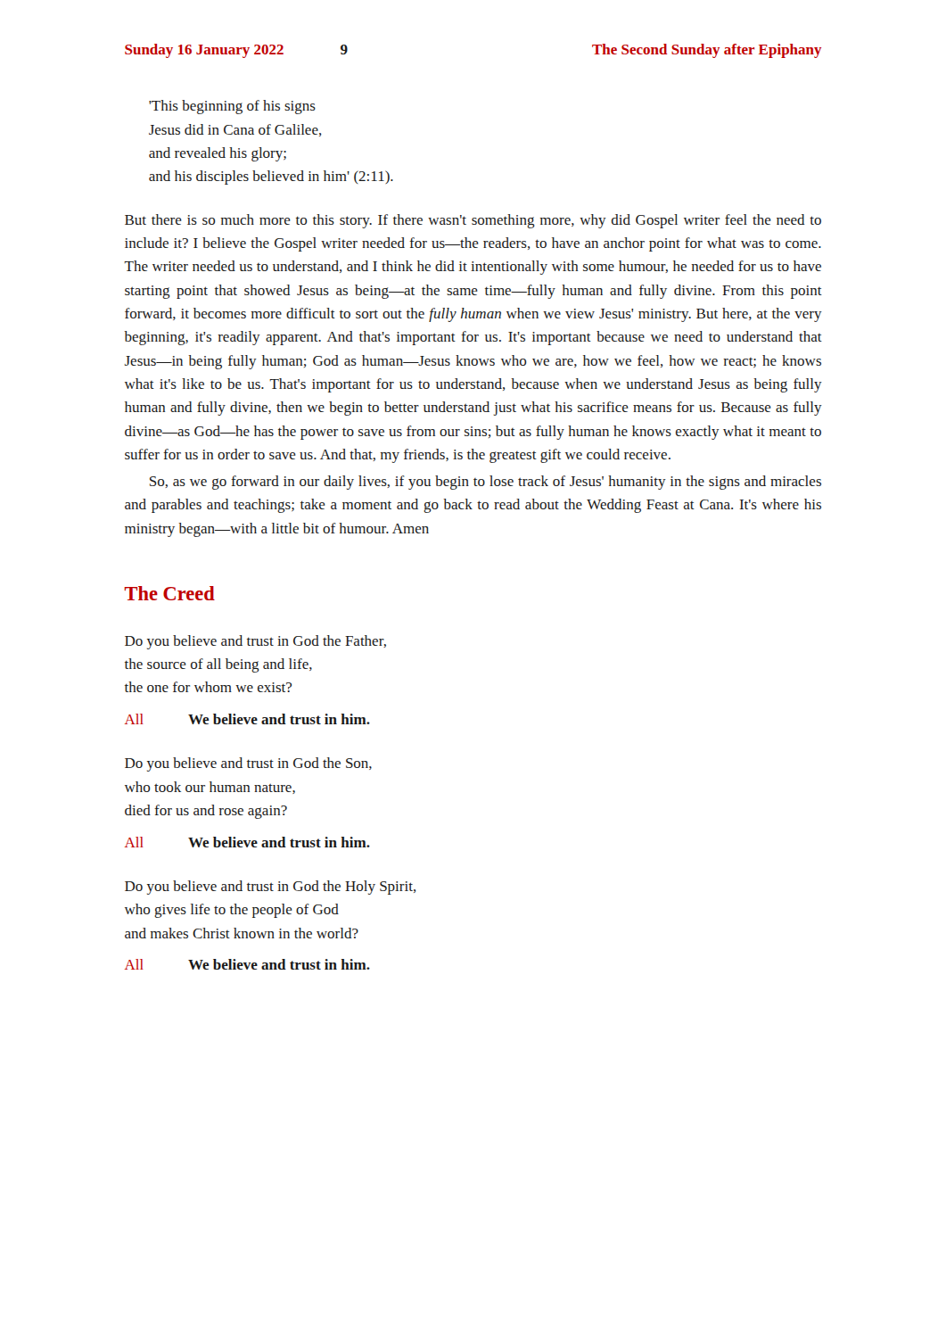Sunday 16 January 2022 9 The Second Sunday after Epiphany
'This beginning of his signs
Jesus did in Cana of Galilee,
and revealed his glory;
and his disciples believed in him' (2:11).
But there is so much more to this story. If there wasn't something more, why did Gospel writer feel the need to include it? I believe the Gospel writer needed for us—the readers, to have an anchor point for what was to come. The writer needed us to understand, and I think he did it intentionally with some humour, he needed for us to have starting point that showed Jesus as being—at the same time—fully human and fully divine. From this point forward, it becomes more difficult to sort out the fully human when we view Jesus' ministry. But here, at the very beginning, it's readily apparent. And that's important for us. It's important because we need to understand that Jesus—in being fully human; God as human—Jesus knows who we are, how we feel, how we react; he knows what it's like to be us. That's important for us to understand, because when we understand Jesus as being fully human and fully divine, then we begin to better understand just what his sacrifice means for us. Because as fully divine—as God—he has the power to save us from our sins; but as fully human he knows exactly what it meant to suffer for us in order to save us. And that, my friends, is the greatest gift we could receive.
So, as we go forward in our daily lives, if you begin to lose track of Jesus' humanity in the signs and miracles and parables and teachings; take a moment and go back to read about the Wedding Feast at Cana. It's where his ministry began—with a little bit of humour. Amen
The Creed
Do you believe and trust in God the Father,
the source of all being and life,
the one for whom we exist?
All We believe and trust in him.
Do you believe and trust in God the Son,
who took our human nature,
died for us and rose again?
All We believe and trust in him.
Do you believe and trust in God the Holy Spirit,
who gives life to the people of God
and makes Christ known in the world?
All We believe and trust in him.